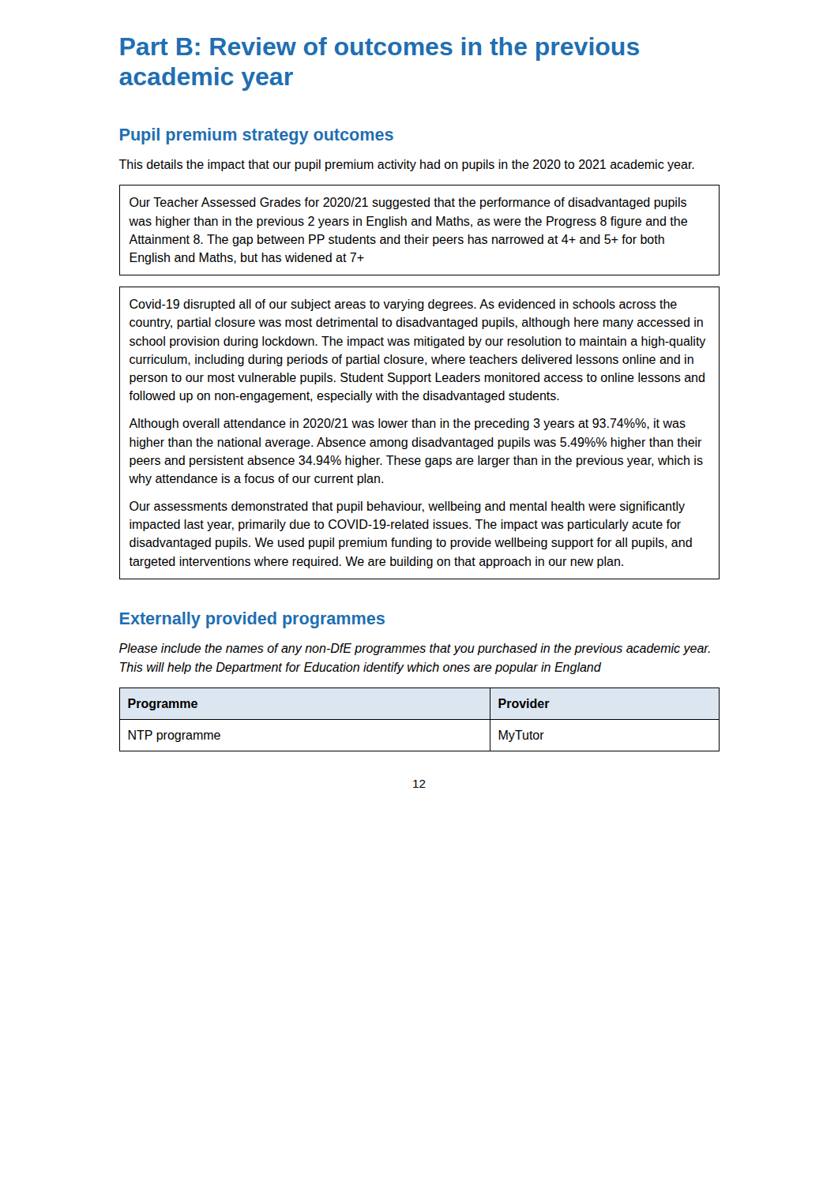Part B: Review of outcomes in the previous academic year
Pupil premium strategy outcomes
This details the impact that our pupil premium activity had on pupils in the 2020 to 2021 academic year.
Our Teacher Assessed Grades for 2020/21 suggested that the performance of disadvantaged pupils was higher than in the previous 2 years in English and Maths, as were the Progress 8 figure and the Attainment 8. The gap between PP students and their peers has narrowed at 4+ and 5+ for both English and Maths, but has widened at 7+
Covid-19 disrupted all of our subject areas to varying degrees. As evidenced in schools across the country, partial closure was most detrimental to disadvantaged pupils, although here many accessed in school provision during lockdown. The impact was mitigated by our resolution to maintain a high-quality curriculum, including during periods of partial closure, where teachers delivered lessons online and in person to our most vulnerable pupils. Student Support Leaders monitored access to online lessons and followed up on non-engagement, especially with the disadvantaged students.
Although overall attendance in 2020/21 was lower than in the preceding 3 years at 93.74%%, it was higher than the national average. Absence among disadvantaged pupils was 5.49%% higher than their peers and persistent absence 34.94% higher. These gaps are larger than in the previous year, which is why attendance is a focus of our current plan.
Our assessments demonstrated that pupil behaviour, wellbeing and mental health were significantly impacted last year, primarily due to COVID-19-related issues. The impact was particularly acute for disadvantaged pupils. We used pupil premium funding to provide wellbeing support for all pupils, and targeted interventions where required. We are building on that approach in our new plan.
Externally provided programmes
Please include the names of any non-DfE programmes that you purchased in the previous academic year. This will help the Department for Education identify which ones are popular in England
| Programme | Provider |
| --- | --- |
| NTP programme | MyTutor |
12